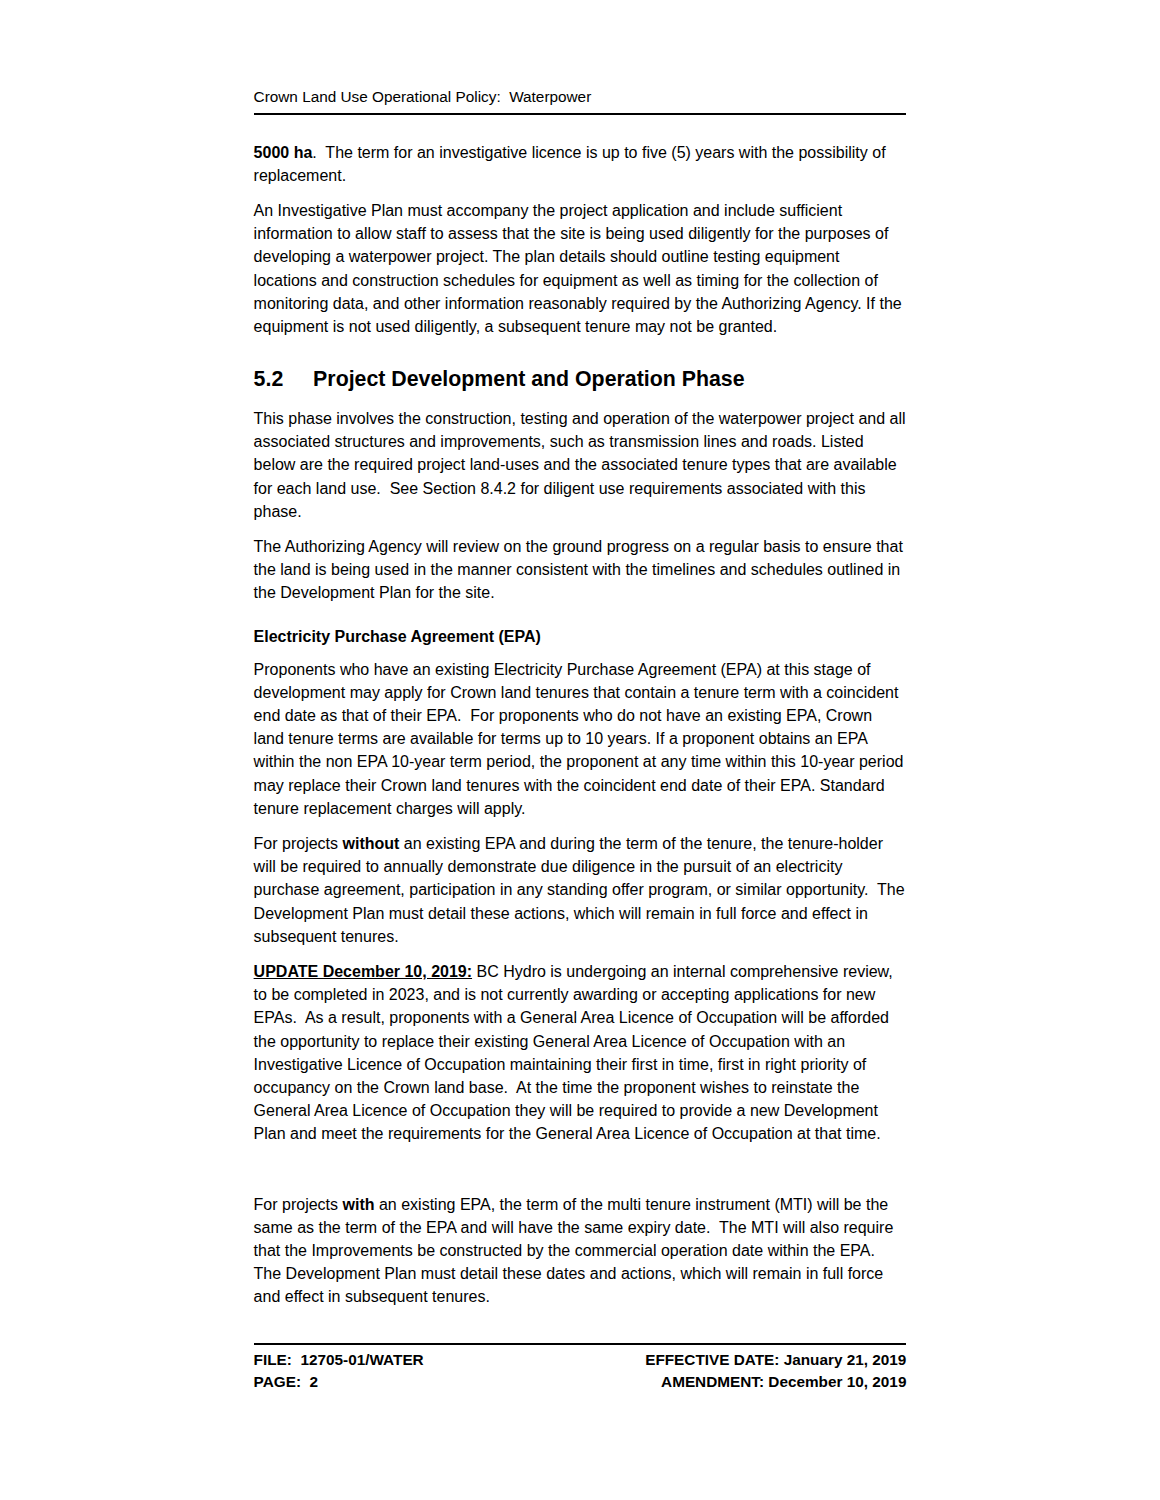Crown Land Use Operational Policy: Waterpower
5000 ha. The term for an investigative licence is up to five (5) years with the possibility of replacement.
An Investigative Plan must accompany the project application and include sufficient information to allow staff to assess that the site is being used diligently for the purposes of developing a waterpower project. The plan details should outline testing equipment locations and construction schedules for equipment as well as timing for the collection of monitoring data, and other information reasonably required by the Authorizing Agency. If the equipment is not used diligently, a subsequent tenure may not be granted.
5.2 Project Development and Operation Phase
This phase involves the construction, testing and operation of the waterpower project and all associated structures and improvements, such as transmission lines and roads. Listed below are the required project land-uses and the associated tenure types that are available for each land use. See Section 8.4.2 for diligent use requirements associated with this phase.
The Authorizing Agency will review on the ground progress on a regular basis to ensure that the land is being used in the manner consistent with the timelines and schedules outlined in the Development Plan for the site.
Electricity Purchase Agreement (EPA)
Proponents who have an existing Electricity Purchase Agreement (EPA) at this stage of development may apply for Crown land tenures that contain a tenure term with a coincident end date as that of their EPA. For proponents who do not have an existing EPA, Crown land tenure terms are available for terms up to 10 years. If a proponent obtains an EPA within the non EPA 10-year term period, the proponent at any time within this 10-year period may replace their Crown land tenures with the coincident end date of their EPA. Standard tenure replacement charges will apply.
For projects without an existing EPA and during the term of the tenure, the tenure-holder will be required to annually demonstrate due diligence in the pursuit of an electricity purchase agreement, participation in any standing offer program, or similar opportunity. The Development Plan must detail these actions, which will remain in full force and effect in subsequent tenures.
UPDATE December 10, 2019: BC Hydro is undergoing an internal comprehensive review, to be completed in 2023, and is not currently awarding or accepting applications for new EPAs. As a result, proponents with a General Area Licence of Occupation will be afforded the opportunity to replace their existing General Area Licence of Occupation with an Investigative Licence of Occupation maintaining their first in time, first in right priority of occupancy on the Crown land base. At the time the proponent wishes to reinstate the General Area Licence of Occupation they will be required to provide a new Development Plan and meet the requirements for the General Area Licence of Occupation at that time.
For projects with an existing EPA, the term of the multi tenure instrument (MTI) will be the same as the term of the EPA and will have the same expiry date. The MTI will also require that the Improvements be constructed by the commercial operation date within the EPA. The Development Plan must detail these dates and actions, which will remain in full force and effect in subsequent tenures.
FILE: 12705-01/WATER PAGE: 2
EFFECTIVE DATE: January 21, 2019 AMENDMENT: December 10, 2019